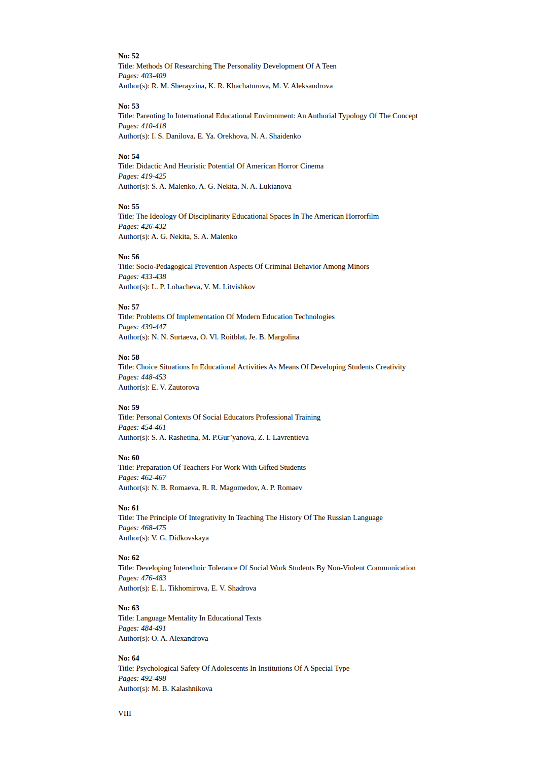No: 52
Title: Methods Of Researching The Personality Development Of A Teen
Pages: 403-409
Author(s): R. M. Sherayzina, K. R. Khachaturova, M. V. Aleksandrova
No: 53
Title: Parenting In International Educational Environment: An Authorial Typology Of The Concept
Pages: 410-418
Author(s): I. S. Danilova, E. Ya. Orekhova, N. A. Shaidenko
No: 54
Title: Didactic And Heuristic Potential Of American Horror Cinema
Pages: 419-425
Author(s): S. A. Malenko, A. G. Nekita, N. A. Lukianova
No: 55
Title: The Ideology Of Disciplinarity Educational Spaces In The American Horrorfilm
Pages: 426-432
Author(s): A. G. Nekita, S. A. Malenko
No: 56
Title: Socio-Pedagogical Prevention Aspects Of Criminal Behavior Among Minors
Pages: 433-438
Author(s): L. P. Lobacheva, V. M. Litvishkov
No: 57
Title: Problems Of Implementation Of Modern Education Technologies
Pages: 439-447
Author(s): N. N. Surtaeva, O. Vl. Roitblat, Je. B. Margolina
No: 58
Title: Choice Situations In Educational Activities As Means Of Developing Students Creativity
Pages: 448-453
Author(s): E. V. Zautorova
No: 59
Title: Personal Contexts Of Social Educators Professional Training
Pages: 454-461
Author(s): S. A. Rashetina, M. P.Gur’yanova, Z. I. Lavrentieva
No: 60
Title: Preparation Of Teachers For Work With Gifted Students
Pages: 462-467
Author(s): N. B. Romaeva, R. R. Magomedov, A. P. Romaev
No: 61
Title: The Principle Of Integrativity In Teaching The History Of The Russian Language
Pages: 468-475
Author(s): V. G. Didkovskaya
No: 62
Title: Developing Interethnic Tolerance Of Social Work Students By Non-Violent Communication
Pages: 476-483
Author(s): E. L. Tikhomirova, E. V. Shadrova
No: 63
Title: Language Mentality In Educational Texts
Pages: 484-491
Author(s): O. A. Alexandrova
No: 64
Title: Psychological Safety Of Adolescents In Institutions Of A Special Type
Pages: 492-498
Author(s): M. B. Kalashnikova
VIII